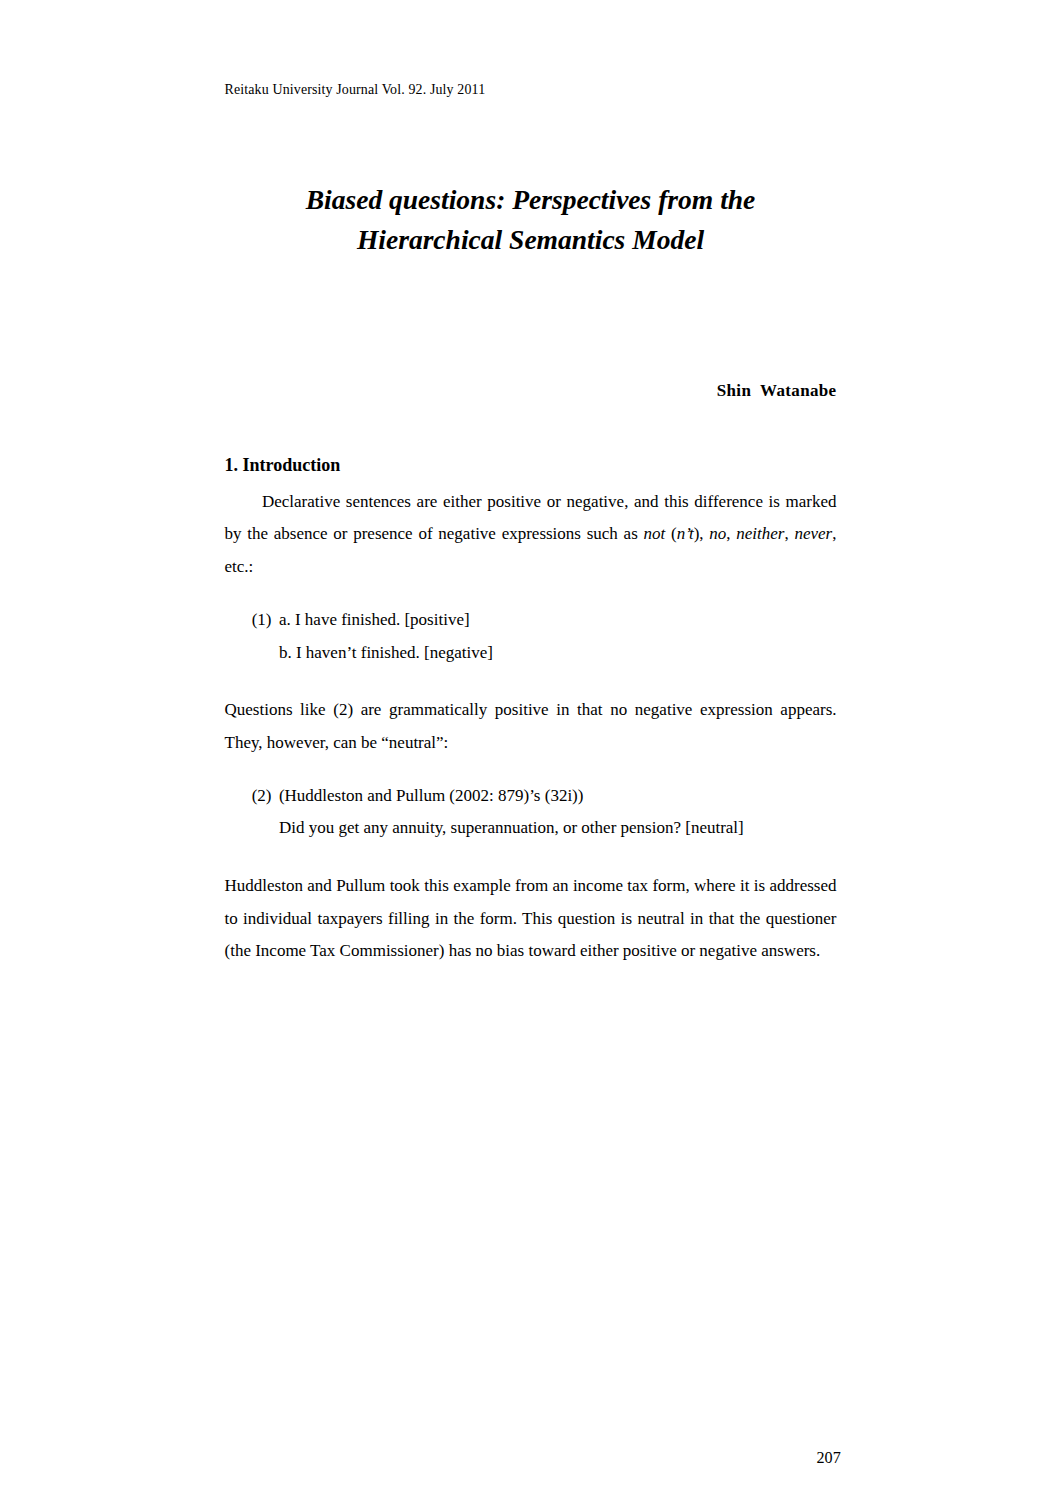Reitaku University Journal Vol. 92. July 2011
Biased questions: Perspectives from the
Hierarchical Semantics Model
Shin Watanabe
1. Introduction
Declarative sentences are either positive or negative, and this difference is marked by the absence or presence of negative expressions such as not (n’t), no, neither, never, etc.:
(1)
a. I have finished. [positive]
b. I haven’t finished. [negative]
Questions like (2) are grammatically positive in that no negative expression appears. They, however, can be “neutral”:
(2)
(Huddleston and Pullum (2002: 879)’s (32i))
Did you get any annuity, superannuation, or other pension? [neutral]
Huddleston and Pullum took this example from an income tax form, where it is addressed to individual taxpayers filling in the form. This question is neutral in that the questioner (the Income Tax Commissioner) has no bias toward either positive or negative answers.
207